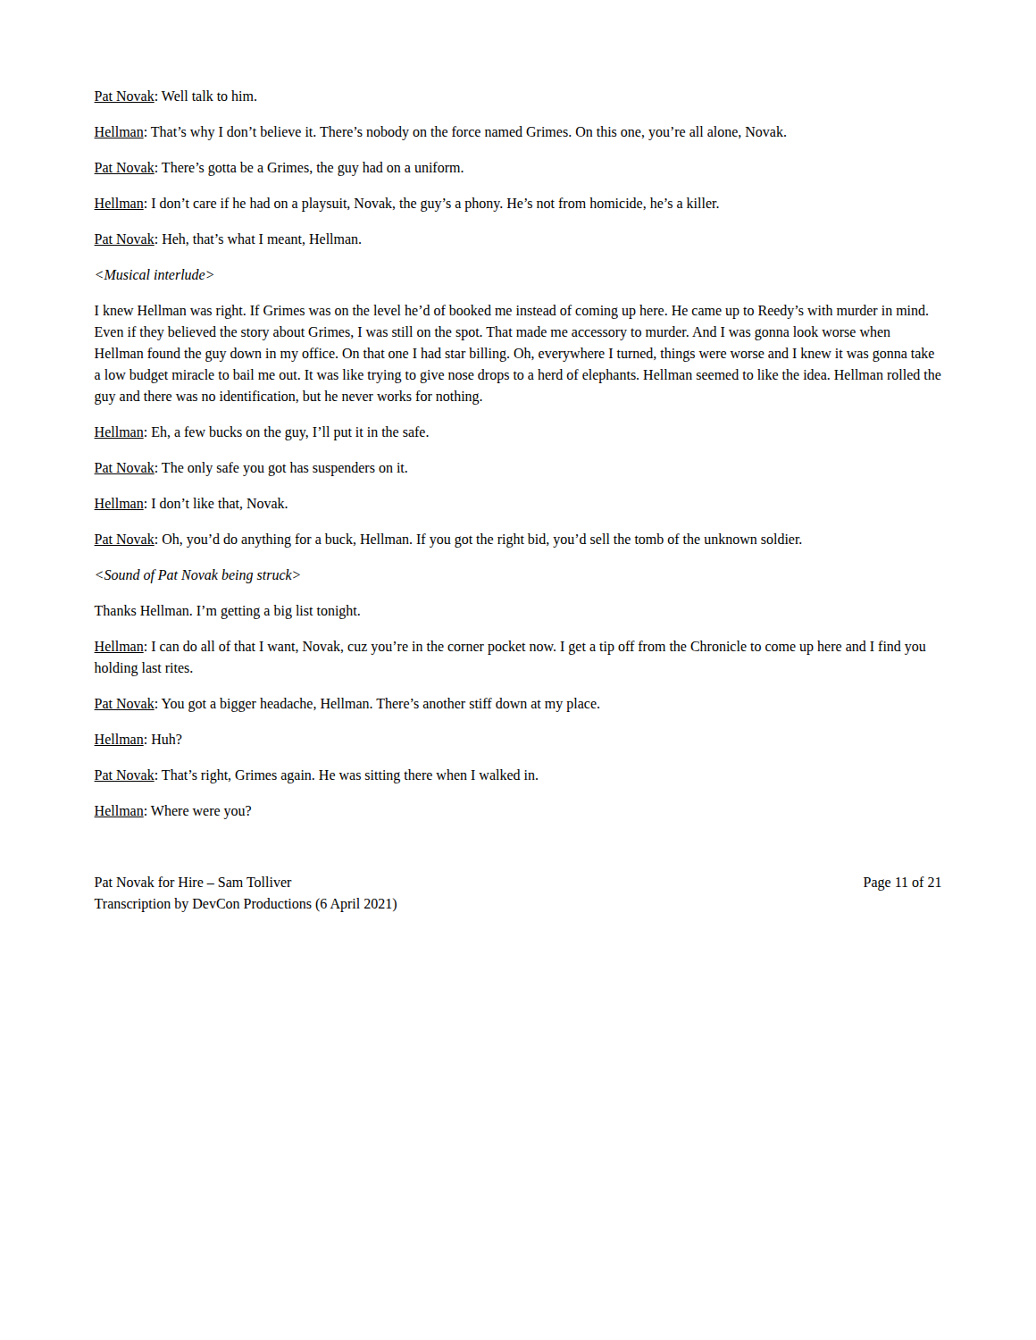Pat Novak: Well talk to him.
Hellman: That’s why I don’t believe it. There’s nobody on the force named Grimes. On this one, you’re all alone, Novak.
Pat Novak: There’s gotta be a Grimes, the guy had on a uniform.
Hellman: I don’t care if he had on a playsuit, Novak, the guy’s a phony. He’s not from homicide, he’s a killer.
Pat Novak: Heh, that’s what I meant, Hellman.
<Musical interlude>
I knew Hellman was right. If Grimes was on the level he’d of booked me instead of coming up here. He came up to Reedy’s with murder in mind. Even if they believed the story about Grimes, I was still on the spot. That made me accessory to murder. And I was gonna look worse when Hellman found the guy down in my office. On that one I had star billing. Oh, everywhere I turned, things were worse and I knew it was gonna take a low budget miracle to bail me out. It was like trying to give nose drops to a herd of elephants. Hellman seemed to like the idea. Hellman rolled the guy and there was no identification, but he never works for nothing.
Hellman: Eh, a few bucks on the guy, I’ll put it in the safe.
Pat Novak: The only safe you got has suspenders on it.
Hellman: I don’t like that, Novak.
Pat Novak: Oh, you’d do anything for a buck, Hellman. If you got the right bid, you’d sell the tomb of the unknown soldier.
<Sound of Pat Novak being struck>
Thanks Hellman. I’m getting a big list tonight.
Hellman: I can do all of that I want, Novak, cuz you’re in the corner pocket now. I get a tip off from the Chronicle to come up here and I find you holding last rites.
Pat Novak: You got a bigger headache, Hellman. There’s another stiff down at my place.
Hellman: Huh?
Pat Novak: That’s right, Grimes again. He was sitting there when I walked in.
Hellman: Where were you?
Pat Novak for Hire – Sam Tolliver
Transcription by DevCon Productions (6 April 2021)
Page 11 of 21